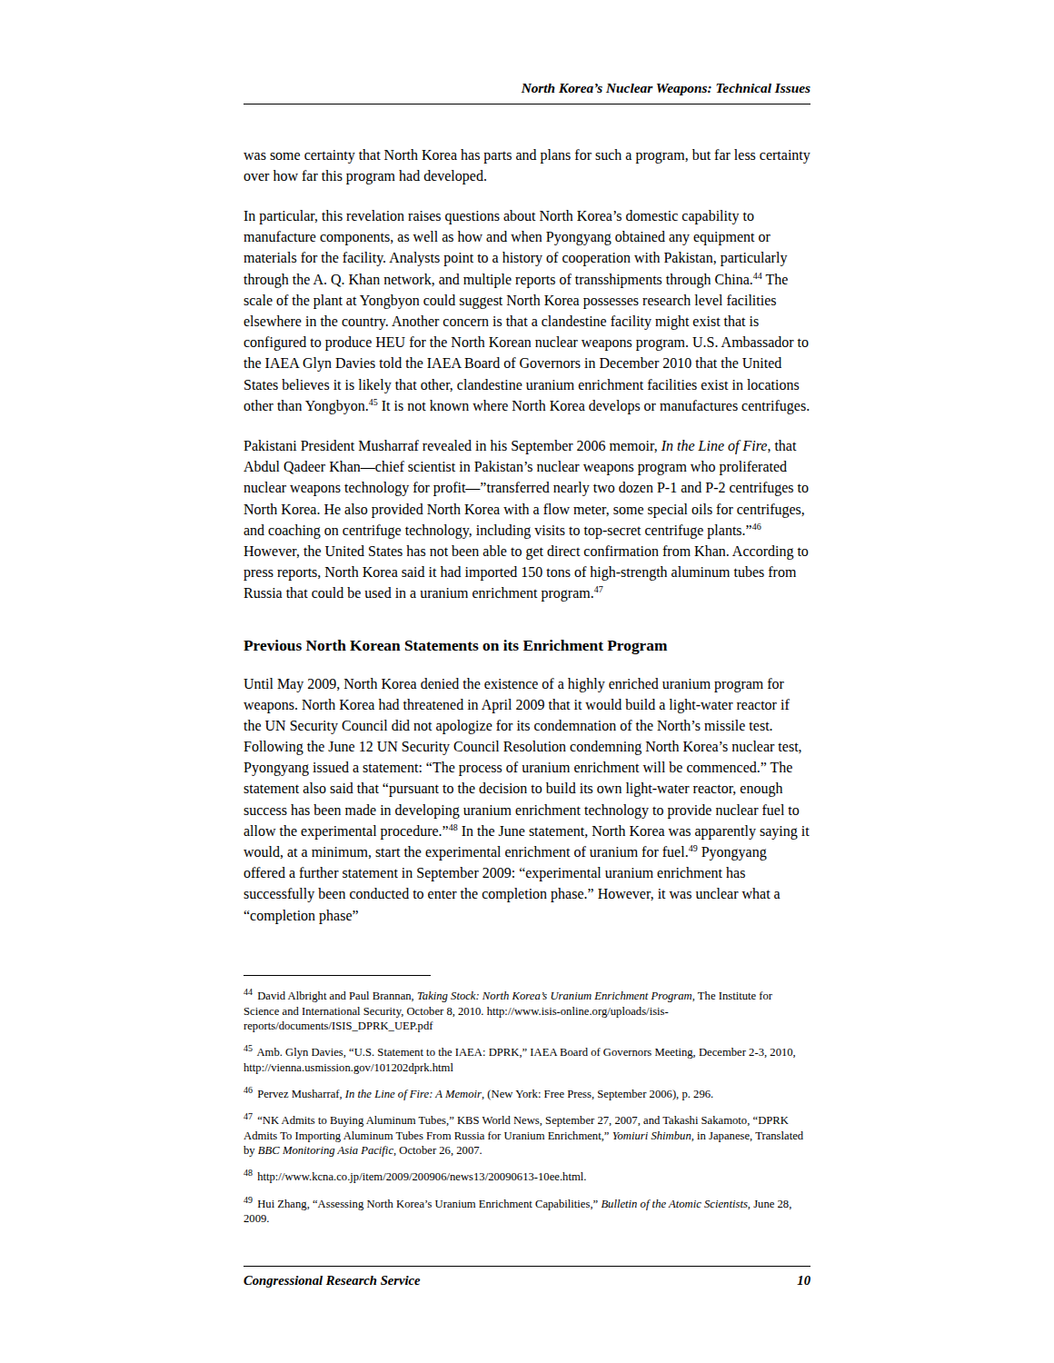North Korea’s Nuclear Weapons: Technical Issues
was some certainty that North Korea has parts and plans for such a program, but far less certainty over how far this program had developed.
In particular, this revelation raises questions about North Korea’s domestic capability to manufacture components, as well as how and when Pyongyang obtained any equipment or materials for the facility. Analysts point to a history of cooperation with Pakistan, particularly through the A. Q. Khan network, and multiple reports of transshipments through China.44 The scale of the plant at Yongbyon could suggest North Korea possesses research level facilities elsewhere in the country. Another concern is that a clandestine facility might exist that is configured to produce HEU for the North Korean nuclear weapons program. U.S. Ambassador to the IAEA Glyn Davies told the IAEA Board of Governors in December 2010 that the United States believes it is likely that other, clandestine uranium enrichment facilities exist in locations other than Yongbyon.45 It is not known where North Korea develops or manufactures centrifuges.
Pakistani President Musharraf revealed in his September 2006 memoir, In the Line of Fire, that Abdul Qadeer Khan—chief scientist in Pakistan’s nuclear weapons program who proliferated nuclear weapons technology for profit—”transferred nearly two dozen P-1 and P-2 centrifuges to North Korea. He also provided North Korea with a flow meter, some special oils for centrifuges, and coaching on centrifuge technology, including visits to top-secret centrifuge plants.”46 However, the United States has not been able to get direct confirmation from Khan. According to press reports, North Korea said it had imported 150 tons of high-strength aluminum tubes from Russia that could be used in a uranium enrichment program.47
Previous North Korean Statements on its Enrichment Program
Until May 2009, North Korea denied the existence of a highly enriched uranium program for weapons. North Korea had threatened in April 2009 that it would build a light-water reactor if the UN Security Council did not apologize for its condemnation of the North’s missile test. Following the June 12 UN Security Council Resolution condemning North Korea’s nuclear test, Pyongyang issued a statement: “The process of uranium enrichment will be commenced.” The statement also said that “pursuant to the decision to build its own light-water reactor, enough success has been made in developing uranium enrichment technology to provide nuclear fuel to allow the experimental procedure.”48 In the June statement, North Korea was apparently saying it would, at a minimum, start the experimental enrichment of uranium for fuel.49 Pyongyang offered a further statement in September 2009: “experimental uranium enrichment has successfully been conducted to enter the completion phase.” However, it was unclear what a “completion phase”
44 David Albright and Paul Brannan, Taking Stock: North Korea’s Uranium Enrichment Program, The Institute for Science and International Security, October 8, 2010. http://www.isis-online.org/uploads/isis-reports/documents/ISIS_DPRK_UEP.pdf
45 Amb. Glyn Davies, “U.S. Statement to the IAEA: DPRK,” IAEA Board of Governors Meeting, December 2-3, 2010, http://vienna.usmission.gov/101202dprk.html
46 Pervez Musharraf, In the Line of Fire: A Memoir, (New York: Free Press, September 2006), p. 296.
47 “NK Admits to Buying Aluminum Tubes,” KBS World News, September 27, 2007, and Takashi Sakamoto, “DPRK Admits To Importing Aluminum Tubes From Russia for Uranium Enrichment,” Yomiuri Shimbun, in Japanese, Translated by BBC Monitoring Asia Pacific, October 26, 2007.
48 http://www.kcna.co.jp/item/2009/200906/news13/20090613-10ee.html.
49 Hui Zhang, “Assessing North Korea’s Uranium Enrichment Capabilities,” Bulletin of the Atomic Scientists, June 28, 2009.
Congressional Research Service 10